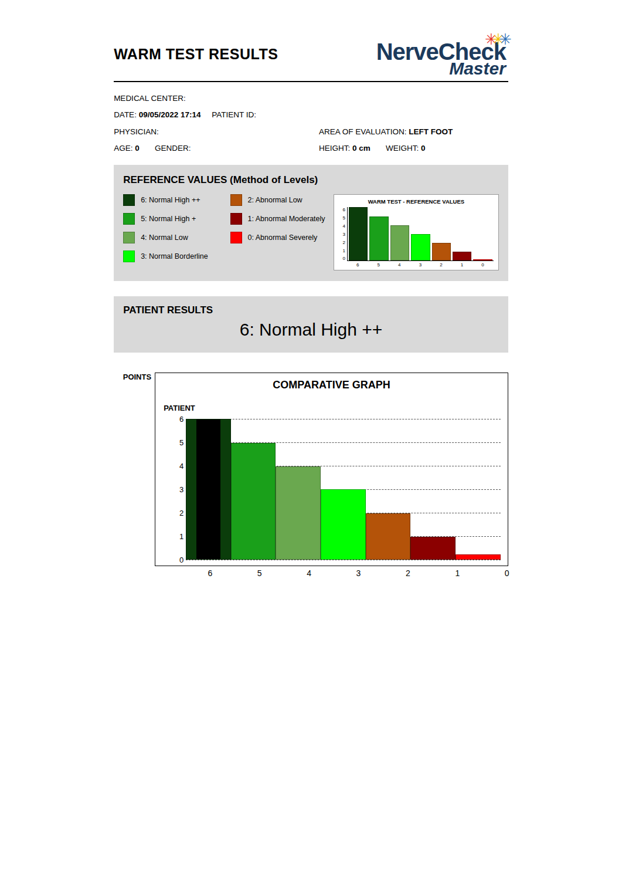WARM TEST RESULTS
✳✳✳
NerveCheck
Master
MEDICAL CENTER:
DATE: 09/05/2022 17:14 PATIENT ID:
PHYSICIAN:
AREA OF EVALUATION: LEFT FOOT
AGE: 0 GENDER:
HEIGHT: 0 cm WEIGHT: 0
REFERENCE VALUES (Method of Levels)
6: Normal High ++
2: Abnormal Low
5: Normal High +
1: Abnormal Moderately
4: Normal Low
0: Abnormal Severely
3: Normal Borderline
WARM TEST - REFERENCE VALUES
6543210
6543210
PATIENT RESULTS
6: Normal High ++
POINTS
COMPARATIVE GRAPH
PATIENT
6 5 4 3 2 1 0
6543210